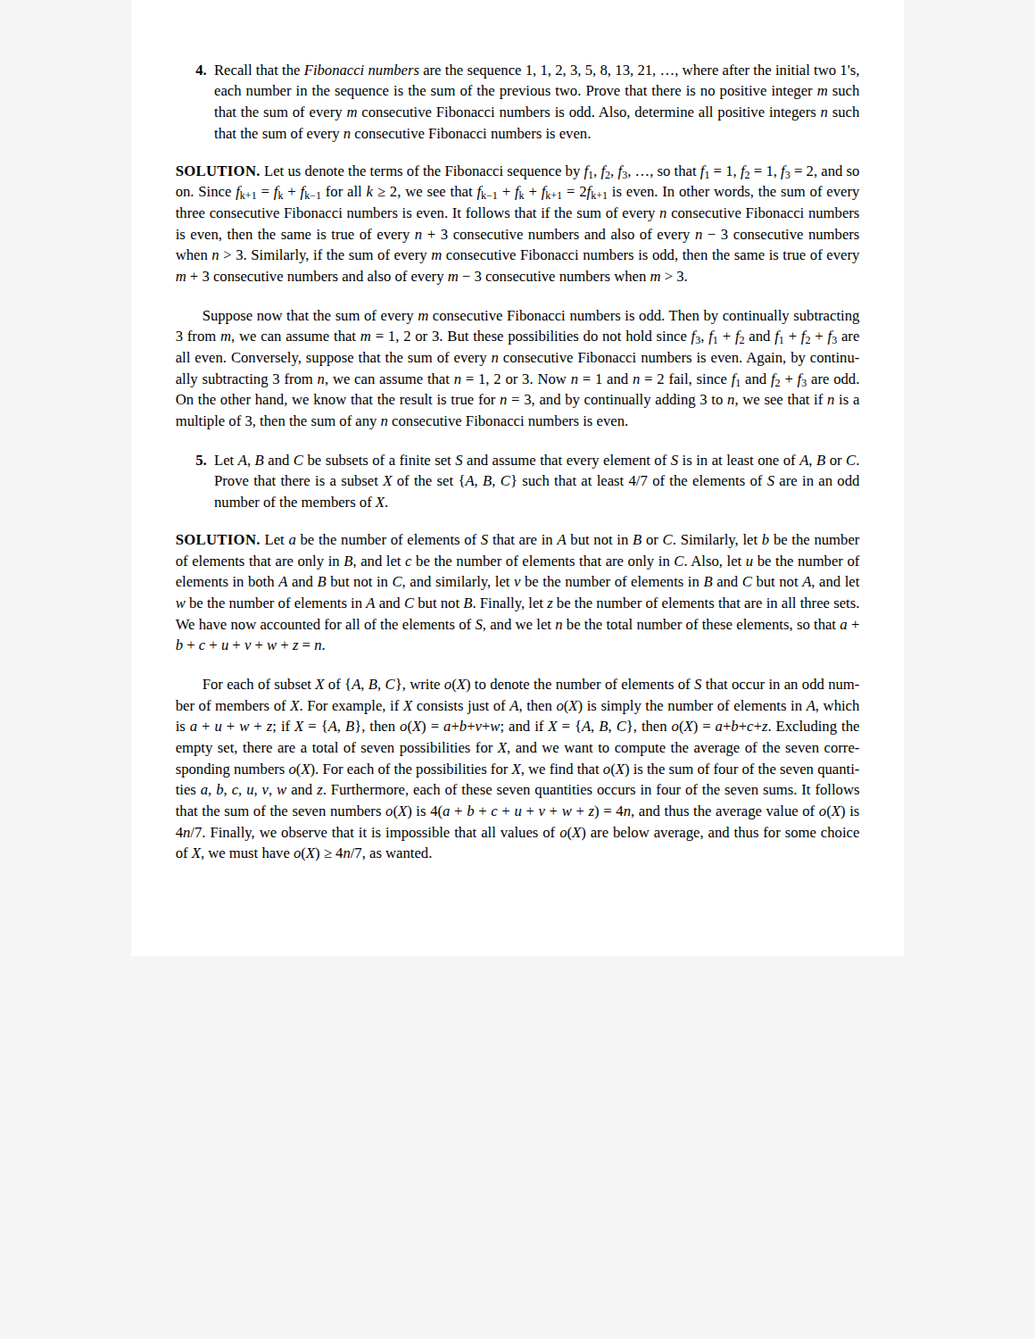4. Recall that the Fibonacci numbers are the sequence 1, 1, 2, 3, 5, 8, 13, 21, …, where after the initial two 1's, each number in the sequence is the sum of the previous two. Prove that there is no positive integer m such that the sum of every m consecutive Fibonacci numbers is odd. Also, determine all positive integers n such that the sum of every n consecutive Fibonacci numbers is even.
SOLUTION. Let us denote the terms of the Fibonacci sequence by f1, f2, f3, …, so that f1 = 1, f2 = 1, f3 = 2, and so on. Since fk+1 = fk + fk−1 for all k ≥ 2, we see that fk−1 + fk + fk+1 = 2fk+1 is even. In other words, the sum of every three consecutive Fibonacci numbers is even. It follows that if the sum of every n consecutive Fibonacci numbers is even, then the same is true of every n + 3 consecutive numbers and also of every n − 3 consecutive numbers when n > 3. Similarly, if the sum of every m consecutive Fibonacci numbers is odd, then the same is true of every m + 3 consecutive numbers and also of every m − 3 consecutive numbers when m > 3.
Suppose now that the sum of every m consecutive Fibonacci numbers is odd. Then by continually subtracting 3 from m, we can assume that m = 1, 2 or 3. But these possibilities do not hold since f3, f1 + f2 and f1 + f2 + f3 are all even. Conversely, suppose that the sum of every n consecutive Fibonacci numbers is even. Again, by continually subtracting 3 from n, we can assume that n = 1, 2 or 3. Now n = 1 and n = 2 fail, since f1 and f2 + f3 are odd. On the other hand, we know that the result is true for n = 3, and by continually adding 3 to n, we see that if n is a multiple of 3, then the sum of any n consecutive Fibonacci numbers is even.
5. Let A, B and C be subsets of a finite set S and assume that every element of S is in at least one of A, B or C. Prove that there is a subset X of the set {A, B, C} such that at least 4/7 of the elements of S are in an odd number of the members of X.
SOLUTION. Let a be the number of elements of S that are in A but not in B or C. Similarly, let b be the number of elements that are only in B, and let c be the number of elements that are only in C. Also, let u be the number of elements in both A and B but not in C, and similarly, let v be the number of elements in B and C but not A, and let w be the number of elements in A and C but not B. Finally, let z be the number of elements that are in all three sets. We have now accounted for all of the elements of S, and we let n be the total number of these elements, so that a + b + c + u + v + w + z = n.
For each of subset X of {A, B, C}, write o(X) to denote the number of elements of S that occur in an odd number of members of X. For example, if X consists just of A, then o(X) is simply the number of elements in A, which is a + u + w + z; if X = {A, B}, then o(X) = a+b+v+w; and if X = {A, B, C}, then o(X) = a+b+c+z. Excluding the empty set, there are a total of seven possibilities for X, and we want to compute the average of the seven corresponding numbers o(X). For each of the possibilities for X, we find that o(X) is the sum of four of the seven quantities a, b, c, u, v, w and z. Furthermore, each of these seven quantities occurs in four of the seven sums. It follows that the sum of the seven numbers o(X) is 4(a + b + c + u + v + w + z) = 4n, and thus the average value of o(X) is 4n/7. Finally, we observe that it is impossible that all values of o(X) are below average, and thus for some choice of X, we must have o(X) ≥ 4n/7, as wanted.